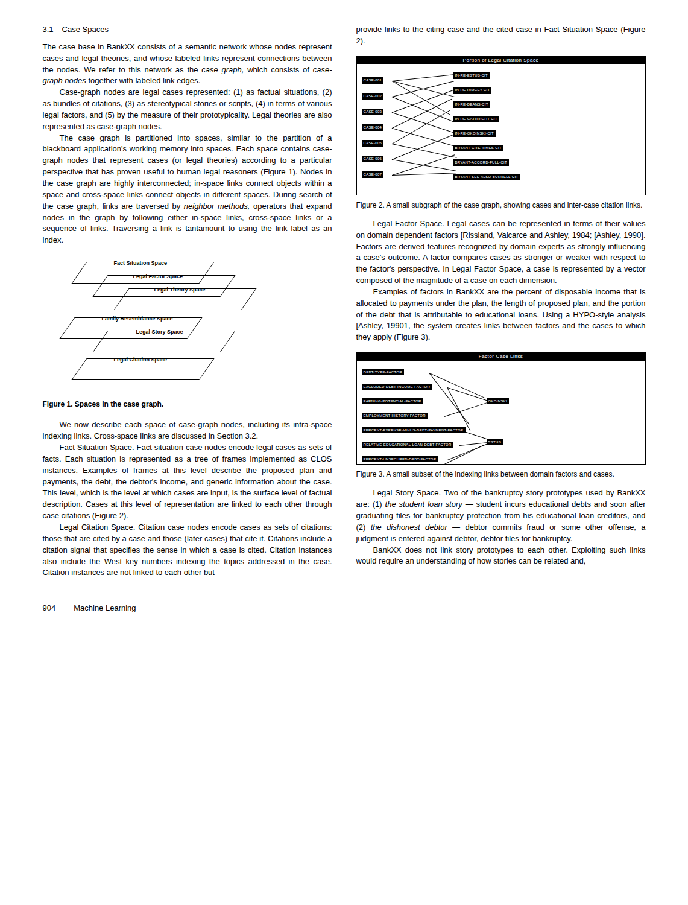3.1 Case Spaces
The case base in BankXX consists of a semantic network whose nodes represent cases and legal theories, and whose labeled links represent connections between the nodes. We refer to this network as the case graph, which consists of case-graph nodes together with labeled link edges.
Case-graph nodes are legal cases represented: (1) as factual situations, (2) as bundles of citations, (3) as stereotypical stories or scripts, (4) in terms of various legal factors, and (5) by the measure of their prototypicality. Legal theories are also represented as case-graph nodes.
The case graph is partitioned into spaces, similar to the partition of a blackboard application's working memory into spaces. Each space contains case-graph nodes that represent cases (or legal theories) according to a particular perspective that has proven useful to human legal reasoners (Figure 1). Nodes in the case graph are highly interconnected; in-space links connect objects within a space and cross-space links connect objects in different spaces. During search of the case graph, links are traversed by neighbor methods, operators that expand nodes in the graph by following either in-space links, cross-space links or a sequence of links. Traversing a link is tantamount to using the link label as an index.
Fact Situation Space
Legal Factor Space
Legal Theory Space
Family Resemblance Space
Legal Story Space
Legal Citation Space
Figure 1. Spaces in the case graph.
We now describe each space of case-graph nodes, including its intra-space indexing links. Cross-space links are discussed in Section 3.2.
Fact Situation Space. Fact situation case nodes encode legal cases as sets of facts. Each situation is represented as a tree of frames implemented as CLOS instances. Examples of frames at this level describe the proposed plan and payments, the debt, the debtor's income, and generic information about the case. This level, which is the level at which cases are input, is the surface level of factual description. Cases at this level of representation are linked to each other through case citations (Figure 2).
Legal Citation Space. Citation case nodes encode cases as sets of citations: those that are cited by a case and those (later cases) that cite it. Citations include a citation signal that specifies the sense in which a case is cited. Citation instances also include the West key numbers indexing the topics addressed in the case. Citation instances are not linked to each other but
provide links to the citing case and the cited case in Fact Situation Space (Figure 2).
Portion of Legal Citation Space
CASE-001
CASE-002
CASE-003
CASE-004
CASE-005
CASE-006
CASE-007
IN-RE-ESTUS-CIT
IN-RE-RIMGEY-CIT
IN-RE-DEANS-CIT
IN-RE-GATHRIGHT-CIT
IN-RE-OKOINSKI-CIT
BRYANT-CITE-TIMES-CIT
BRYANT-ACCORD-FULL-CIT
BRYANT-SEE-ALSO-BURRELL-CIT
Figure 2. A small subgraph of the case graph, showing cases and inter-case citation links.
Legal Factor Space. Legal cases can be represented in terms of their values on domain dependent factors [Rissland, Valcarce and Ashley, 1984; [Ashley, 1990]. Factors are derived features recognized by domain experts as strongly influencing a case's outcome. A factor compares cases as stronger or weaker with respect to the factor's perspective. In Legal Factor Space, a case is represented by a vector composed of the magnitude of a case on each dimension.
Examples of factors in BankXX are the percent of disposable income that is allocated to payments under the plan, the length of proposed plan, and the portion of the debt that is attributable to educational loans. Using a HYPO-style analysis [Ashley, 19901, the system creates links between factors and the cases to which they apply (Figure 3).
Factor-Case Links
DEBT-TYPE-FACTOR
EXCLUDED-DEBT-INCOME-FACTOR
EARNING-POTENTIAL-FACTOR
EMPLOYMENT-HISTORY-FACTOR
PERCENT-EXPENSE-MINUS-DEBT-PAYMENT-FACTOR
RELATIVE-EDUCATIONAL-LOAN-DEBT-FACTOR
PERCENT-UNSECURED-DEBT-FACTOR
PLAN-LENGTH-FACTOR
OKOINSKI
ESTUS
Figure 3. A small subset of the indexing links between domain factors and cases.
Legal Story Space. Two of the bankruptcy story prototypes used by BankXX are: (1) the student loan story — student incurs educational debts and soon after graduating files for bankruptcy protection from his educational loan creditors, and (2) the dishonest debtor — debtor commits fraud or some other offense, a judgment is entered against debtor, debtor files for bankruptcy.
BankXX does not link story prototypes to each other. Exploiting such links would require an understanding of how stories can be related and,
904 Machine Learning